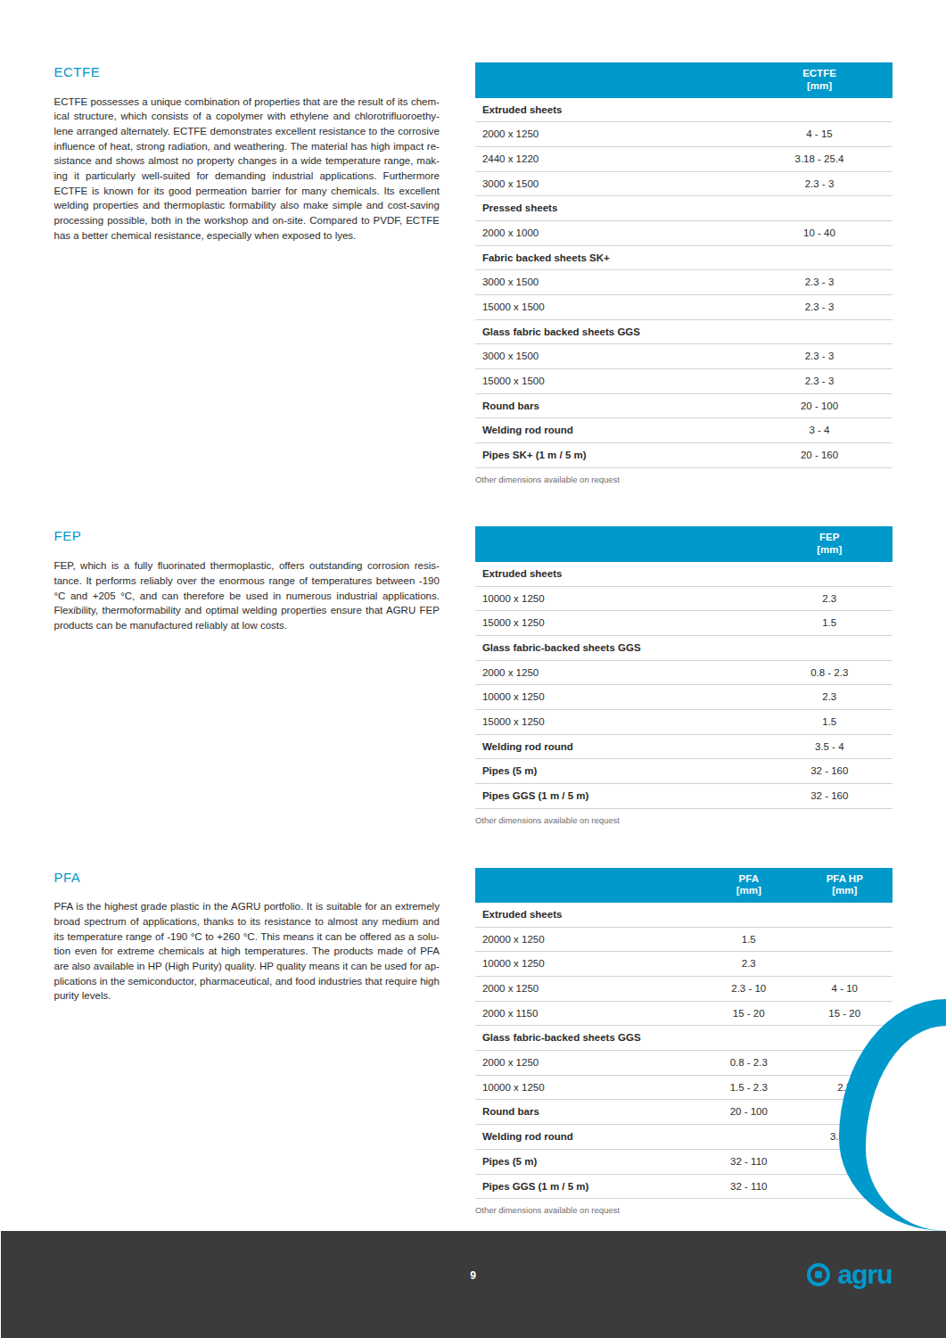ECTFE
ECTFE possesses a unique combination of properties that are the result of its chemical structure, which consists of a copolymer with ethylene and chlorotrifluoroethylene arranged alternately. ECTFE demonstrates excellent resistance to the corrosive influence of heat, strong radiation, and weathering. The material has high impact resistance and shows almost no property changes in a wide temperature range, making it particularly well-suited for demanding industrial applications. Furthermore ECTFE is known for its good permeation barrier for many chemicals. Its excellent welding properties and thermoplastic formability also make simple and cost-saving processing possible, both in the workshop and on-site. Compared to PVDF, ECTFE has a better chemical resistance, especially when exposed to lyes.
| | ECTFE [mm] |
| --- | --- |
| Extruded sheets |
| 2000 x 1250 | 4 - 15 |
| 2440 x 1220 | 3.18 - 25.4 |
| 3000 x 1500 | 2.3 - 3 |
| Pressed sheets |
| 2000 x 1000 | 10 - 40 |
| Fabric backed sheets SK+ |
| 3000 x 1500 | 2.3 - 3 |
| 15000 x 1500 | 2.3 - 3 |
| Glass fabric backed sheets GGS |
| 3000 x 1500 | 2.3 - 3 |
| 15000 x 1500 | 2.3 - 3 |
| Round bars | 20 - 100 |
| Welding rod round | 3 - 4 |
| Pipes SK+ (1 m / 5 m) | 20 - 160 |
Other dimensions available on request
FEP
FEP, which is a fully fluorinated thermoplastic, offers outstanding corrosion resistance. It performs reliably over the enormous range of temperatures between -190 °C and +205 °C, and can therefore be used in numerous industrial applications. Flexibility, thermoformability and optimal welding properties ensure that AGRU FEP products can be manufactured reliably at low costs.
| | FEP [mm] |
| --- | --- |
| Extruded sheets |
| 10000 x 1250 | 2.3 |
| 15000 x 1250 | 1.5 |
| Glass fabric-backed sheets GGS |
| 2000 x 1250 | 0.8 - 2.3 |
| 10000 x 1250 | 2.3 |
| 15000 x 1250 | 1.5 |
| Welding rod round | 3.5 - 4 |
| Pipes (5 m) | 32 - 160 |
| Pipes GGS (1 m / 5 m) | 32 - 160 |
Other dimensions available on request
PFA
PFA is the highest grade plastic in the AGRU portfolio. It is suitable for an extremely broad spectrum of applications, thanks to its resistance to almost any medium and its temperature range of -190 °C to +260 °C. This means it can be offered as a solution even for extreme chemicals at high temperatures. The products made of PFA are also available in HP (High Purity) quality. HP quality means it can be used for applications in the semiconductor, pharmaceutical, and food industries that require high purity levels.
| | PFA [mm] | PFA HP [mm] |
| --- | --- | --- |
| Extruded sheets |
| 20000 x 1250 | 1.5 | |
| 10000 x 1250 | 2.3 | |
| 2000 x 1250 | 2.3 - 10 | 4 - 10 |
| 2000 x 1150 | 15 - 20 | 15 - 20 |
| Glass fabric-backed sheets GGS |
| 2000 x 1250 | 0.8 - 2.3 | |
| 10000 x 1250 | 1.5 - 2.3 | 2.3 |
| Round bars | 20 - 100 | |
| Welding rod round | | 3.5 - 4 |
| Pipes (5 m) | 32 - 110 | |
| Pipes GGS (1 m / 5 m) | 32 - 110 | |
Other dimensions available on request
9
agru